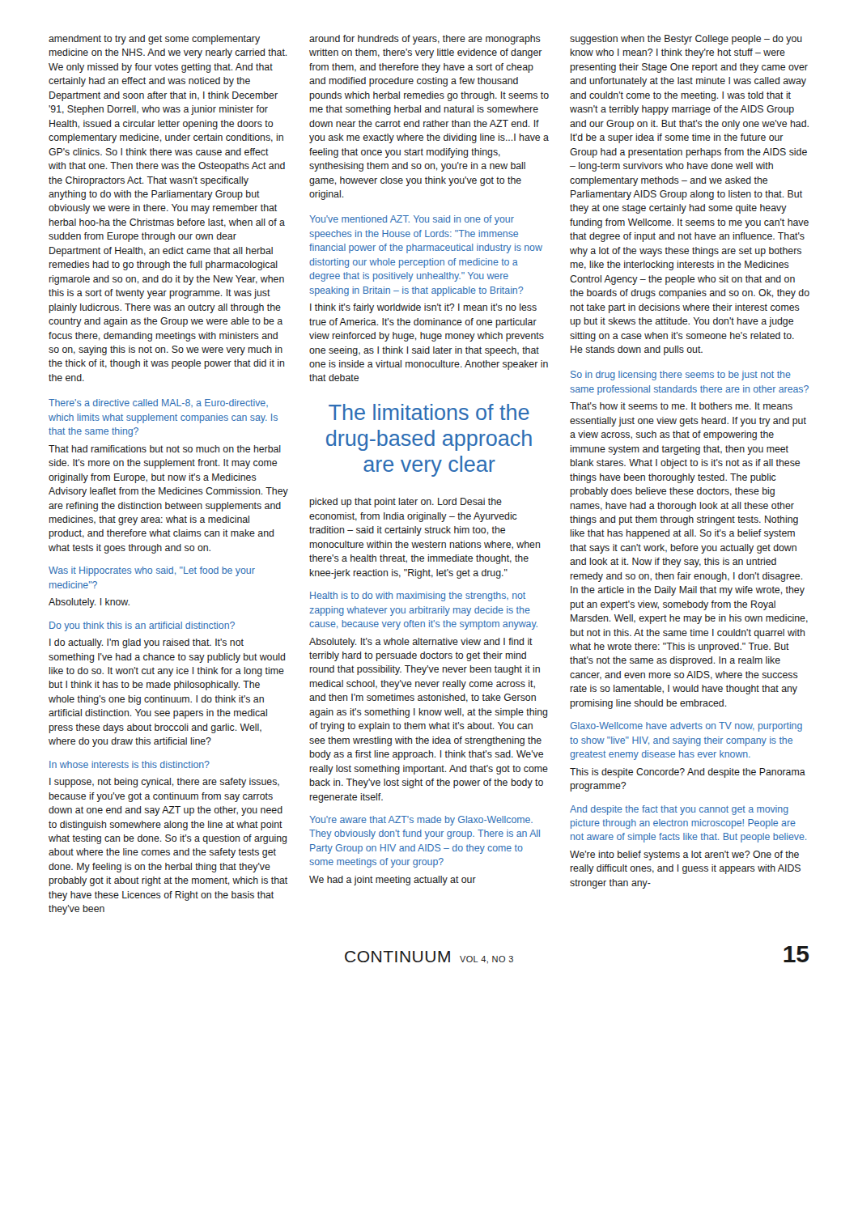amendment to try and get some complementary medicine on the NHS. And we very nearly carried that. We only missed by four votes getting that. And that certainly had an effect and was noticed by the Department and soon after that in, I think December '91, Stephen Dorrell, who was a junior minister for Health, issued a circular letter opening the doors to complementary medicine, under certain conditions, in GP's clinics. So I think there was cause and effect with that one. Then there was the Osteopaths Act and the Chiropractors Act. That wasn't specifically anything to do with the Parliamentary Group but obviously we were in there. You may remember that herbal hoo-ha the Christmas before last, when all of a sudden from Europe through our own dear Department of Health, an edict came that all herbal remedies had to go through the full pharmacological rigmarole and so on, and do it by the New Year, when this is a sort of twenty year programme. It was just plainly ludicrous. There was an outcry all through the country and again as the Group we were able to be a focus there, demanding meetings with ministers and so on, saying this is not on. So we were very much in the thick of it, though it was people power that did it in the end.
There's a directive called MAL-8, a Euro-directive, which limits what supplement companies can say. Is that the same thing?
That had ramifications but not so much on the herbal side. It's more on the supplement front. It may come originally from Europe, but now it's a Medicines Advisory leaflet from the Medicines Commission. They are refining the distinction between supplements and medicines, that grey area: what is a medicinal product, and therefore what claims can it make and what tests it goes through and so on.
Was it Hippocrates who said, "Let food be your medicine"?
Absolutely. I know.
Do you think this is an artificial distinction?
I do actually. I'm glad you raised that. It's not something I've had a chance to say publicly but would like to do so. It won't cut any ice I think for a long time but I think it has to be made philosophically. The whole thing's one big continuum. I do think it's an artificial distinction. You see papers in the medical press these days about broccoli and garlic. Well, where do you draw this artificial line?
In whose interests is this distinction?
I suppose, not being cynical, there are safety issues, because if you've got a continuum from say carrots down at one end and say AZT up the other, you need to distinguish somewhere along the line at what point what testing can be done. So it's a question of arguing about where the line comes and the safety tests get done. My feeling is on the herbal thing that they've probably got it about right at the moment, which is that they have these Licences of Right on the basis that they've been
around for hundreds of years, there are monographs written on them, there's very little evidence of danger from them, and therefore they have a sort of cheap and modified procedure costing a few thousand pounds which herbal remedies go through. It seems to me that something herbal and natural is somewhere down near the carrot end rather than the AZT end. If you ask me exactly where the dividing line is...I have a feeling that once you start modifying things, synthesising them and so on, you're in a new ball game, however close you think you've got to the original.
You've mentioned AZT. You said in one of your speeches in the House of Lords: "The immense financial power of the pharmaceutical industry is now distorting our whole perception of medicine to a degree that is positively unhealthy." You were speaking in Britain – is that applicable to Britain?
I think it's fairly worldwide isn't it? I mean it's no less true of America. It's the dominance of one particular view reinforced by huge, huge money which prevents one seeing, as I think I said later in that speech, that one is inside a virtual monoculture. Another speaker in that debate
The limitations of the drug-based approach are very clear
picked up that point later on. Lord Desai the economist, from India originally – the Ayurvedic tradition – said it certainly struck him too, the monoculture within the western nations where, when there's a health threat, the immediate thought, the knee-jerk reaction is, "Right, let's get a drug."
Health is to do with maximising the strengths, not zapping whatever you arbitrarily may decide is the cause, because very often it's the symptom anyway.
Absolutely. It's a whole alternative view and I find it terribly hard to persuade doctors to get their mind round that possibility. They've never been taught it in medical school, they've never really come across it, and then I'm sometimes astonished, to take Gerson again as it's something I know well, at the simple thing of trying to explain to them what it's about. You can see them wrestling with the idea of strengthening the body as a first line approach. I think that's sad. We've really lost something important. And that's got to come back in. They've lost sight of the power of the body to regenerate itself.
You're aware that AZT's made by Glaxo-Wellcome. They obviously don't fund your group. There is an All Party Group on HIV and AIDS – do they come to some meetings of your group?
We had a joint meeting actually at our
suggestion when the Bestyr College people – do you know who I mean? I think they're hot stuff – were presenting their Stage One report and they came over and unfortunately at the last minute I was called away and couldn't come to the meeting. I was told that it wasn't a terribly happy marriage of the AIDS Group and our Group on it. But that's the only one we've had. It'd be a super idea if some time in the future our Group had a presentation perhaps from the AIDS side – long-term survivors who have done well with complementary methods – and we asked the Parliamentary AIDS Group along to listen to that. But they at one stage certainly had some quite heavy funding from Wellcome. It seems to me you can't have that degree of input and not have an influence. That's why a lot of the ways these things are set up bothers me, like the interlocking interests in the Medicines Control Agency – the people who sit on that and on the boards of drugs companies and so on. Ok, they do not take part in decisions where their interest comes up but it skews the attitude. You don't have a judge sitting on a case when it's someone he's related to. He stands down and pulls out.
So in drug licensing there seems to be just not the same professional standards there are in other areas?
That's how it seems to me. It bothers me. It means essentially just one view gets heard. If you try and put a view across, such as that of empowering the immune system and targeting that, then you meet blank stares. What I object to is it's not as if all these things have been thoroughly tested. The public probably does believe these doctors, these big names, have had a thorough look at all these other things and put them through stringent tests. Nothing like that has happened at all. So it's a belief system that says it can't work, before you actually get down and look at it. Now if they say, this is an untried remedy and so on, then fair enough, I don't disagree. In the article in the Daily Mail that my wife wrote, they put an expert's view, somebody from the Royal Marsden. Well, expert he may be in his own medicine, but not in this. At the same time I couldn't quarrel with what he wrote there: "This is unproved." True. But that's not the same as disproved. In a realm like cancer, and even more so AIDS, where the success rate is so lamentable, I would have thought that any promising line should be embraced.
Glaxo-Wellcome have adverts on TV now, purporting to show "live" HIV, and saying their company is the greatest enemy disease has ever known.
This is despite Concorde? And despite the Panorama programme?
And despite the fact that you cannot get a moving picture through an electron microscope! People are not aware of simple facts like that. But people believe.
We're into belief systems a lot aren't we? One of the really difficult ones, and I guess it appears with AIDS stronger than any-
CONTINUUM VOL 4, NO 3 15